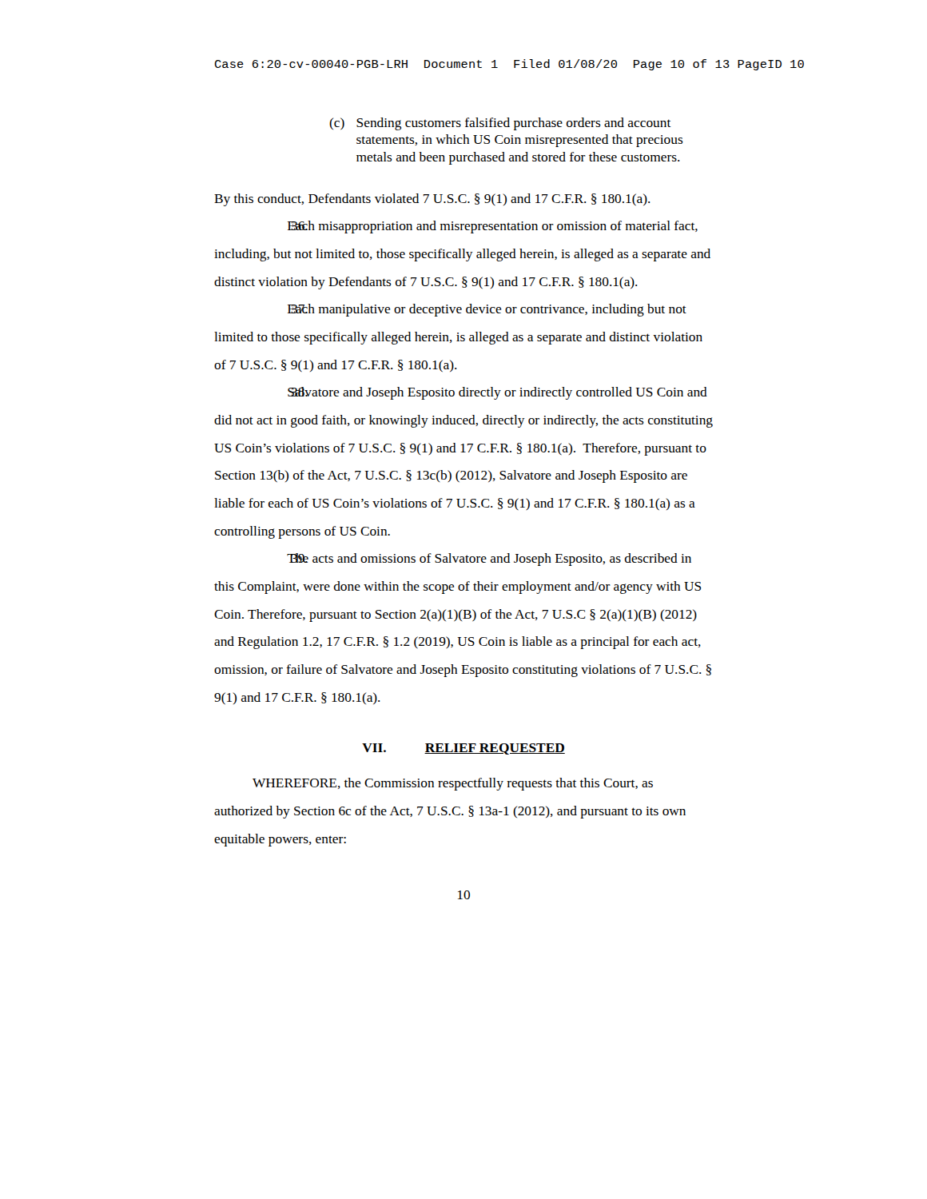Case 6:20-cv-00040-PGB-LRH Document 1 Filed 01/08/20 Page 10 of 13 PageID 10
(c) Sending customers falsified purchase orders and account statements, in which US Coin misrepresented that precious metals and been purchased and stored for these customers.
By this conduct, Defendants violated 7 U.S.C. § 9(1) and 17 C.F.R. § 180.1(a).
36. Each misappropriation and misrepresentation or omission of material fact, including, but not limited to, those specifically alleged herein, is alleged as a separate and distinct violation by Defendants of 7 U.S.C. § 9(1) and 17 C.F.R. § 180.1(a).
37. Each manipulative or deceptive device or contrivance, including but not limited to those specifically alleged herein, is alleged as a separate and distinct violation of 7 U.S.C. § 9(1) and 17 C.F.R. § 180.1(a).
38. Salvatore and Joseph Esposito directly or indirectly controlled US Coin and did not act in good faith, or knowingly induced, directly or indirectly, the acts constituting US Coin’s violations of 7 U.S.C. § 9(1) and 17 C.F.R. § 180.1(a). Therefore, pursuant to Section 13(b) of the Act, 7 U.S.C. § 13c(b) (2012), Salvatore and Joseph Esposito are liable for each of US Coin’s violations of 7 U.S.C. § 9(1) and 17 C.F.R. § 180.1(a) as a controlling persons of US Coin.
39. The acts and omissions of Salvatore and Joseph Esposito, as described in this Complaint, were done within the scope of their employment and/or agency with US Coin. Therefore, pursuant to Section 2(a)(1)(B) of the Act, 7 U.S.C § 2(a)(1)(B) (2012) and Regulation 1.2, 17 C.F.R. § 1.2 (2019), US Coin is liable as a principal for each act, omission, or failure of Salvatore and Joseph Esposito constituting violations of 7 U.S.C. § 9(1) and 17 C.F.R. § 180.1(a).
VII. RELIEF REQUESTED
WHEREFORE, the Commission respectfully requests that this Court, as authorized by Section 6c of the Act, 7 U.S.C. § 13a-1 (2012), and pursuant to its own equitable powers, enter:
10